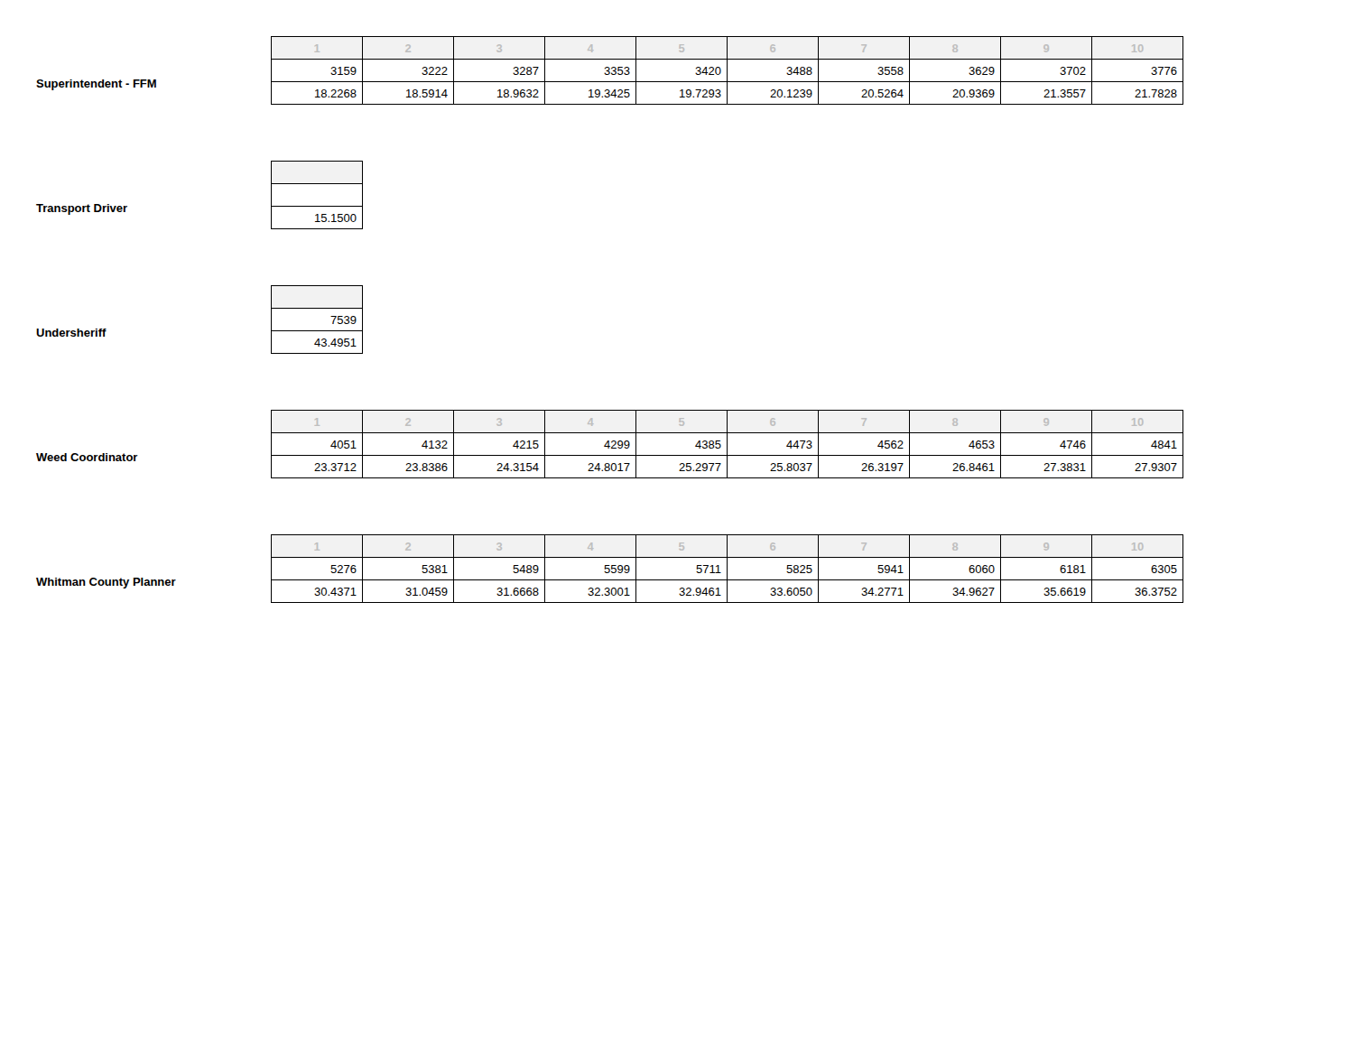| Superintendent - FFM | / 1 / 2 / 3 / 4 / 5 / 6 / 7 / 8 / 9 / 10 / / --- / --- / --- / --- / --- / --- / --- / --- / --- / --- / / 3159 / 3222 / 3287 / 3353 / 3420 / 3488 / 3558 / 3629 / 3702 / 3776 / / 18.2268 / 18.5914 / 18.9632 / 19.3425 / 19.7293 / 20.1239 / 20.5264 / 20.9369 / 21.3557 / 21.7828 / |
| Transport Driver | / 15.1500 / |
| Undersheriff | / 7539 / / 43.4951 / |
| Weed Coordinator | / 1 / 2 / 3 / 4 / 5 / 6 / 7 / 8 / 9 / 10 / / --- / --- / --- / --- / --- / --- / --- / --- / --- / --- / / 4051 / 4132 / 4215 / 4299 / 4385 / 4473 / 4562 / 4653 / 4746 / 4841 / / 23.3712 / 23.8386 / 24.3154 / 24.8017 / 25.2977 / 25.8037 / 26.3197 / 26.8461 / 27.3831 / 27.9307 / |
| Whitman County Planner | / 1 / 2 / 3 / 4 / 5 / 6 / 7 / 8 / 9 / 10 / / --- / --- / --- / --- / --- / --- / --- / --- / --- / --- / / 5276 / 5381 / 5489 / 5599 / 5711 / 5825 / 5941 / 6060 / 6181 / 6305 / / 30.4371 / 31.0459 / 31.6668 / 32.3001 / 32.9461 / 33.6050 / 34.2771 / 34.9627 / 35.6619 / 36.3752 / |